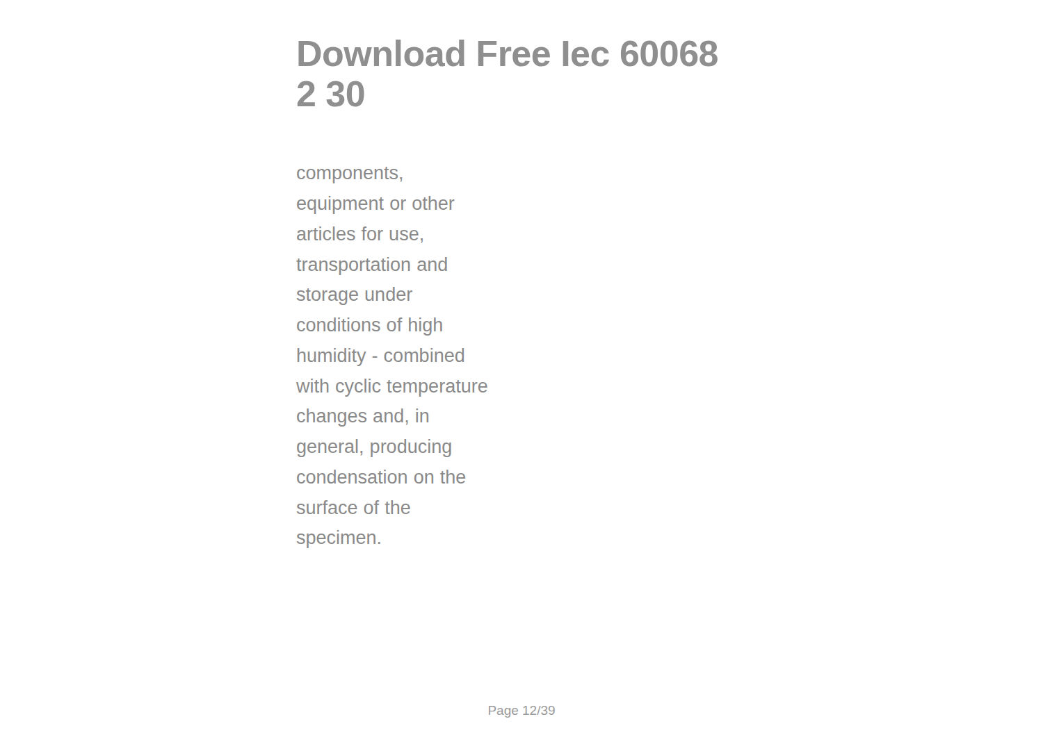Download Free Iec 60068 2 30
components, equipment or other articles for use, transportation and storage under conditions of high humidity - combined with cyclic temperature changes and, in general, producing condensation on the surface of the specimen.
Page 12/39